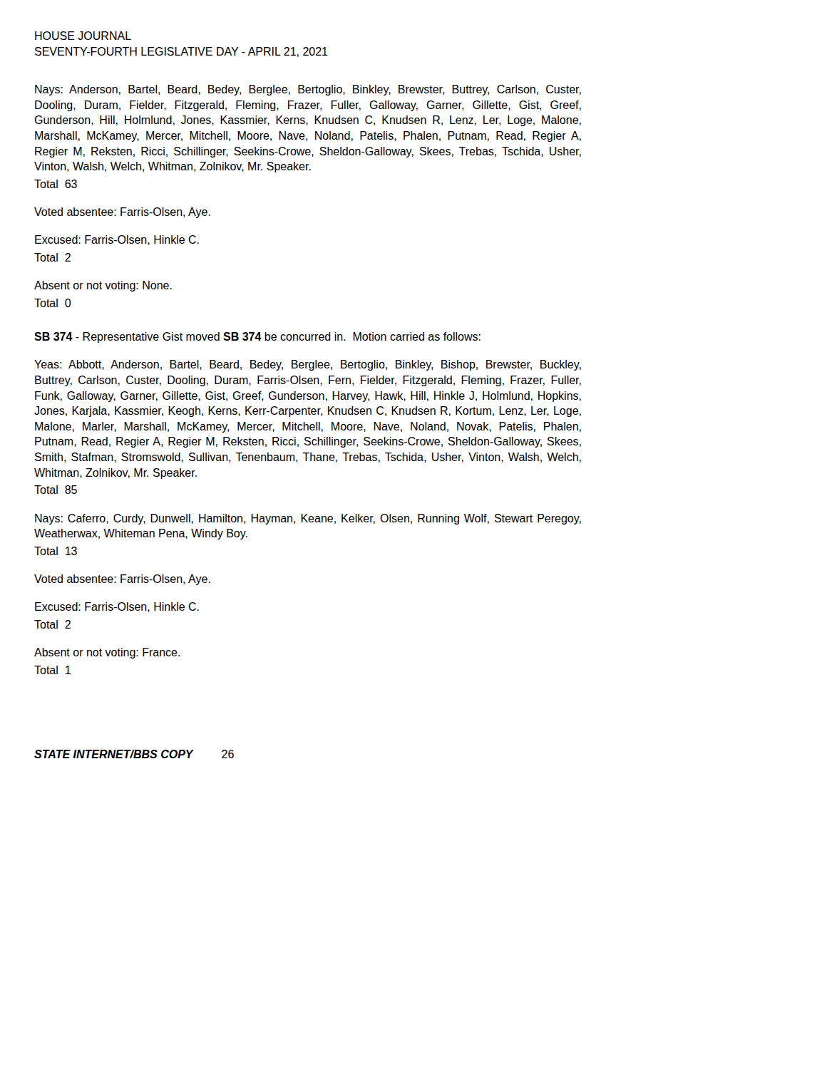HOUSE JOURNAL
SEVENTY-FOURTH LEGISLATIVE DAY - APRIL 21, 2021
Nays: Anderson, Bartel, Beard, Bedey, Berglee, Bertoglio, Binkley, Brewster, Buttrey, Carlson, Custer, Dooling, Duram, Fielder, Fitzgerald, Fleming, Frazer, Fuller, Galloway, Garner, Gillette, Gist, Greef, Gunderson, Hill, Holmlund, Jones, Kassmier, Kerns, Knudsen C, Knudsen R, Lenz, Ler, Loge, Malone, Marshall, McKamey, Mercer, Mitchell, Moore, Nave, Noland, Patelis, Phalen, Putnam, Read, Regier A, Regier M, Reksten, Ricci, Schillinger, Seekins-Crowe, Sheldon-Galloway, Skees, Trebas, Tschida, Usher, Vinton, Walsh, Welch, Whitman, Zolnikov, Mr. Speaker.
Total 63
Voted absentee: Farris-Olsen, Aye.
Excused: Farris-Olsen, Hinkle C.
Total 2
Absent or not voting: None.
Total 0
SB 374 - Representative Gist moved SB 374 be concurred in. Motion carried as follows:
Yeas: Abbott, Anderson, Bartel, Beard, Bedey, Berglee, Bertoglio, Binkley, Bishop, Brewster, Buckley, Buttrey, Carlson, Custer, Dooling, Duram, Farris-Olsen, Fern, Fielder, Fitzgerald, Fleming, Frazer, Fuller, Funk, Galloway, Garner, Gillette, Gist, Greef, Gunderson, Harvey, Hawk, Hill, Hinkle J, Holmlund, Hopkins, Jones, Karjala, Kassmier, Keogh, Kerns, Kerr-Carpenter, Knudsen C, Knudsen R, Kortum, Lenz, Ler, Loge, Malone, Marler, Marshall, McKamey, Mercer, Mitchell, Moore, Nave, Noland, Novak, Patelis, Phalen, Putnam, Read, Regier A, Regier M, Reksten, Ricci, Schillinger, Seekins-Crowe, Sheldon-Galloway, Skees, Smith, Stafman, Stromswold, Sullivan, Tenenbaum, Thane, Trebas, Tschida, Usher, Vinton, Walsh, Welch, Whitman, Zolnikov, Mr. Speaker.
Total 85
Nays: Caferro, Curdy, Dunwell, Hamilton, Hayman, Keane, Kelker, Olsen, Running Wolf, Stewart Peregoy, Weatherwax, Whiteman Pena, Windy Boy.
Total 13
Voted absentee: Farris-Olsen, Aye.
Excused: Farris-Olsen, Hinkle C.
Total 2
Absent or not voting: France.
Total 1
STATE INTERNET/BBS COPY26